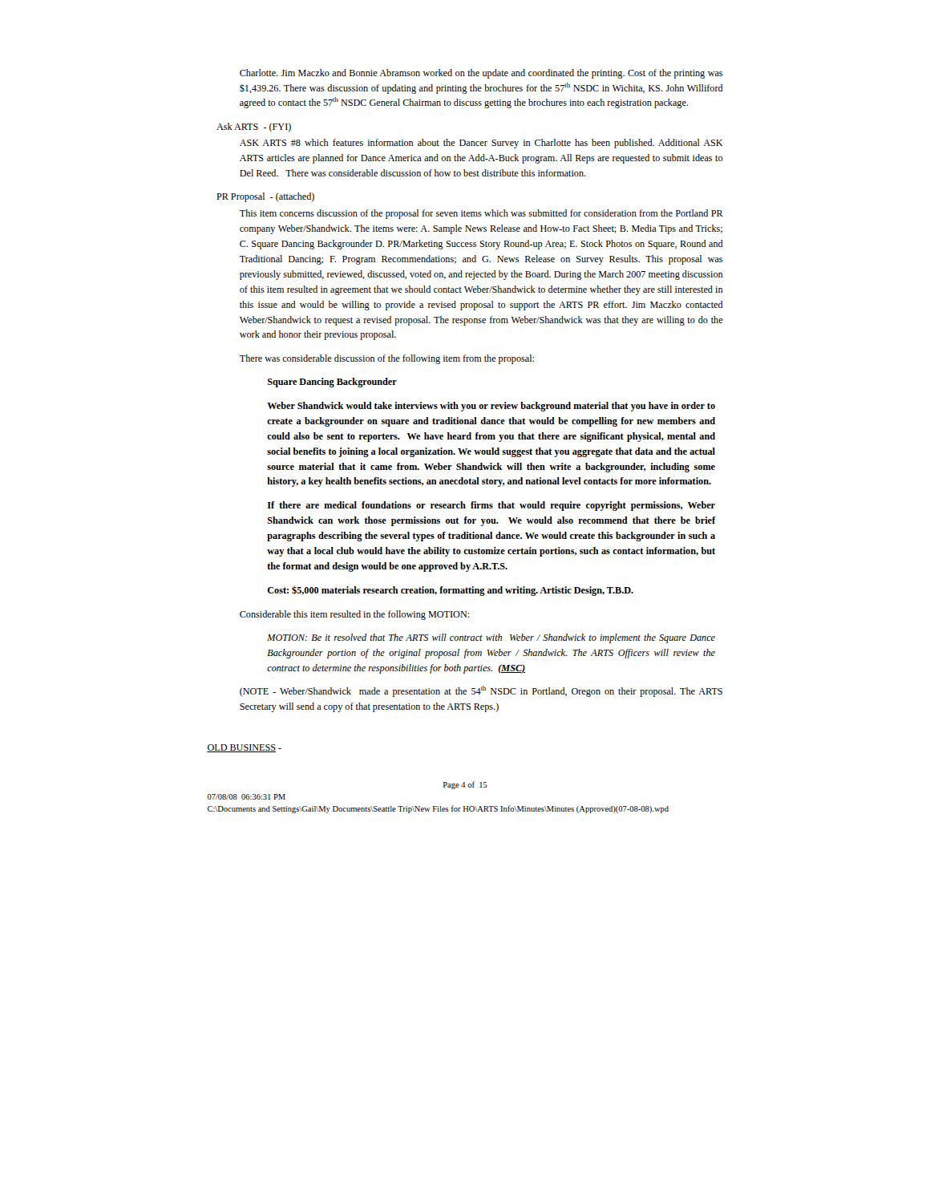Charlotte. Jim Maczko and Bonnie Abramson worked on the update and coordinated the printing. Cost of the printing was $1,439.26. There was discussion of updating and printing the brochures for the 57th NSDC in Wichita, KS. John Williford agreed to contact the 57th NSDC General Chairman to discuss getting the brochures into each registration package.
Ask ARTS - (FYI)
ASK ARTS #8 which features information about the Dancer Survey in Charlotte has been published. Additional ASK ARTS articles are planned for Dance America and on the Add-A-Buck program. All Reps are requested to submit ideas to Del Reed. There was considerable discussion of how to best distribute this information.
PR Proposal - (attached)
This item concerns discussion of the proposal for seven items which was submitted for consideration from the Portland PR company Weber/Shandwick. The items were: A. Sample News Release and How-to Fact Sheet; B. Media Tips and Tricks; C. Square Dancing Backgrounder D. PR/Marketing Success Story Round-up Area; E. Stock Photos on Square, Round and Traditional Dancing; F. Program Recommendations; and G. News Release on Survey Results. This proposal was previously submitted, reviewed, discussed, voted on, and rejected by the Board. During the March 2007 meeting discussion of this item resulted in agreement that we should contact Weber/Shandwick to determine whether they are still interested in this issue and would be willing to provide a revised proposal to support the ARTS PR effort. Jim Maczko contacted Weber/Shandwick to request a revised proposal. The response from Weber/Shandwick was that they are willing to do the work and honor their previous proposal.
There was considerable discussion of the following item from the proposal:
Square Dancing Backgrounder
Weber Shandwick would take interviews with you or review background material that you have in order to create a backgrounder on square and traditional dance that would be compelling for new members and could also be sent to reporters. We have heard from you that there are significant physical, mental and social benefits to joining a local organization. We would suggest that you aggregate that data and the actual source material that it came from. Weber Shandwick will then write a backgrounder, including some history, a key health benefits sections, an anecdotal story, and national level contacts for more information.
If there are medical foundations or research firms that would require copyright permissions, Weber Shandwick can work those permissions out for you. We would also recommend that there be brief paragraphs describing the several types of traditional dance. We would create this backgrounder in such a way that a local club would have the ability to customize certain portions, such as contact information, but the format and design would be one approved by A.R.T.S.
Cost: $5,000 materials research creation, formatting and writing. Artistic Design, T.B.D.
Considerable this item resulted in the following MOTION:
MOTION: Be it resolved that The ARTS will contract with Weber / Shandwick to implement the Square Dance Backgrounder portion of the original proposal from Weber / Shandwick. The ARTS Officers will review the contract to determine the responsibilities for both parties. (MSC)
(NOTE - Weber/Shandwick made a presentation at the 54th NSDC in Portland, Oregon on their proposal. The ARTS Secretary will send a copy of that presentation to the ARTS Reps.)
OLD BUSINESS -
Page 4 of 15
07/08/08 06:36:31 PM
C:\Documents and Settings\Gail\My Documents\Seattle Trip\New Files for HO\ARTS Info\Minutes\Minutes (Approved)(07-08-08).wpd